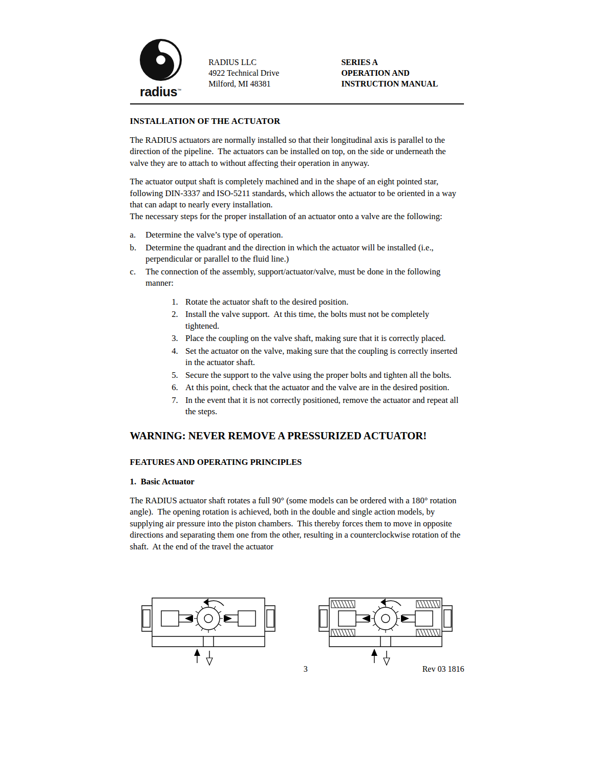radius™
RADIUS LLC
4922 Technical Drive
Milford, MI 48381
SERIES A
OPERATION AND
INSTRUCTION MANUAL
INSTALLATION OF THE ACTUATOR
The RADIUS actuators are normally installed so that their longitudinal axis is parallel to the direction of the pipeline. The actuators can be installed on top, on the side or underneath the valve they are to attach to without affecting their operation in anyway.
The actuator output shaft is completely machined and in the shape of an eight pointed star, following DIN-3337 and ISO-5211 standards, which allows the actuator to be oriented in a way that can adapt to nearly every installation.
The necessary steps for the proper installation of an actuator onto a valve are the following:
a. Determine the valve’s type of operation.
b. Determine the quadrant and the direction in which the actuator will be installed (i.e., perpendicular or parallel to the fluid line.)
c. The connection of the assembly, support/actuator/valve, must be done in the following manner:
1. Rotate the actuator shaft to the desired position.
2. Install the valve support. At this time, the bolts must not be completely tightened.
3. Place the coupling on the valve shaft, making sure that it is correctly placed.
4. Set the actuator on the valve, making sure that the coupling is correctly inserted in the actuator shaft.
5. Secure the support to the valve using the proper bolts and tighten all the bolts.
6. At this point, check that the actuator and the valve are in the desired position.
7. In the event that it is not correctly positioned, remove the actuator and repeat all the steps.
WARNING: NEVER REMOVE A PRESSURIZED ACTUATOR!
FEATURES AND OPERATING PRINCIPLES
1. Basic Actuator
The RADIUS actuator shaft rotates a full 90° (some models can be ordered with a 180° rotation angle). The opening rotation is achieved, both in the double and single action models, by supplying air pressure into the piston chambers. This thereby forces them to move in opposite directions and separating them one from the other, resulting in a counterclockwise rotation of the shaft. At the end of the travel the actuator
3
Rev 03 1816